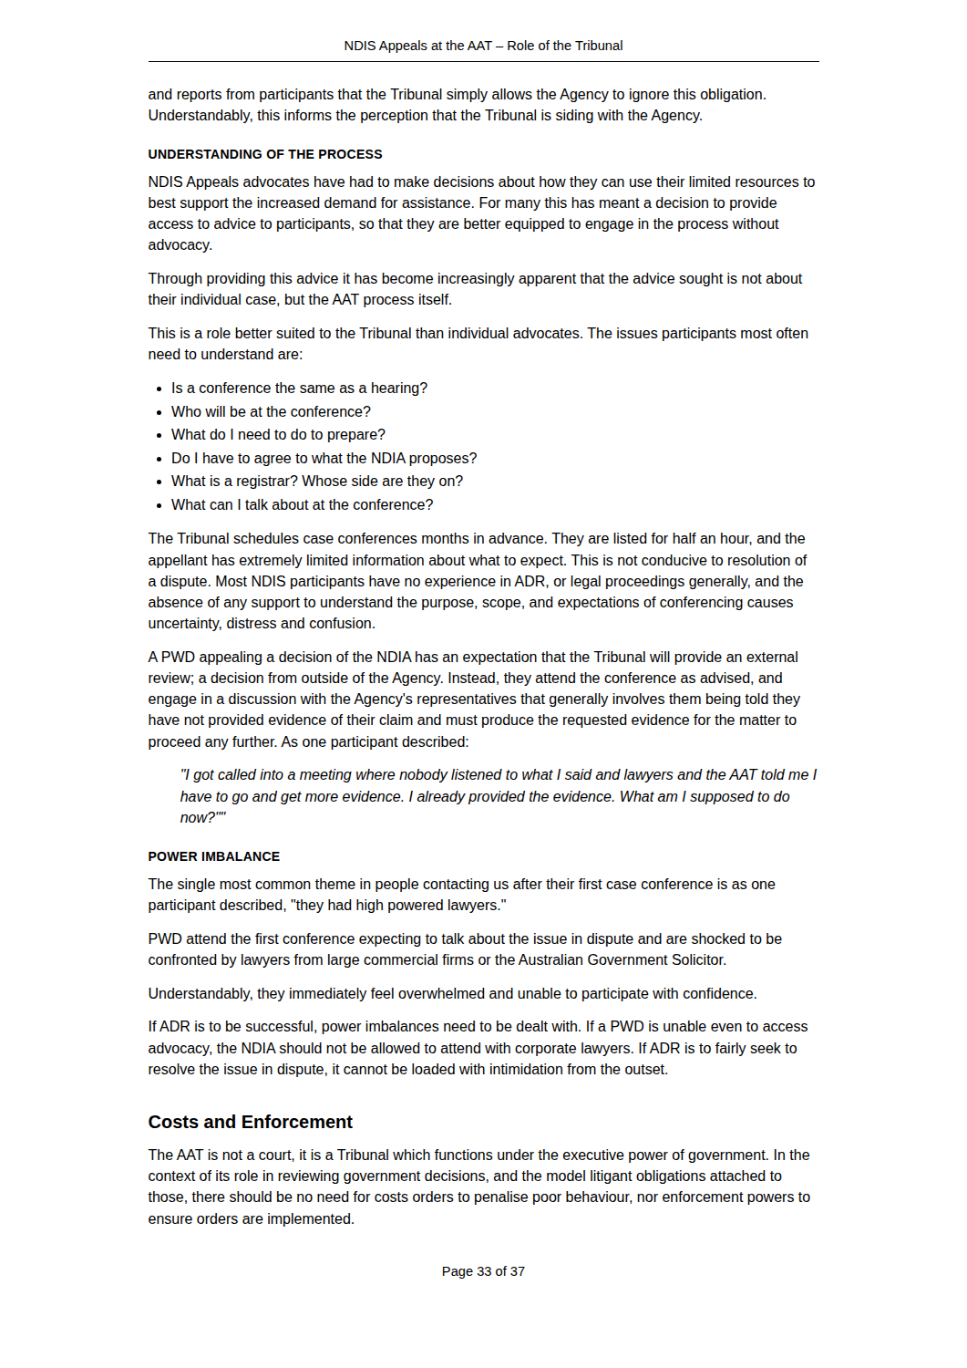NDIS Appeals at the AAT – Role of the Tribunal
and reports from participants that the Tribunal simply allows the Agency to ignore this obligation. Understandably, this informs the perception that the Tribunal is siding with the Agency.
Understanding of the Process
NDIS Appeals advocates have had to make decisions about how they can use their limited resources to best support the increased demand for assistance. For many this has meant a decision to provide access to advice to participants, so that they are better equipped to engage in the process without advocacy.
Through providing this advice it has become increasingly apparent that the advice sought is not about their individual case, but the AAT process itself.
This is a role better suited to the Tribunal than individual advocates. The issues participants most often need to understand are:
Is a conference the same as a hearing?
Who will be at the conference?
What do I need to do to prepare?
Do I have to agree to what the NDIA proposes?
What is a registrar? Whose side are they on?
What can I talk about at the conference?
The Tribunal schedules case conferences months in advance. They are listed for half an hour, and the appellant has extremely limited information about what to expect. This is not conducive to resolution of a dispute. Most NDIS participants have no experience in ADR, or legal proceedings generally, and the absence of any support to understand the purpose, scope, and expectations of conferencing causes uncertainty, distress and confusion.
A PWD appealing a decision of the NDIA has an expectation that the Tribunal will provide an external review; a decision from outside of the Agency. Instead, they attend the conference as advised, and engage in a discussion with the Agency's representatives that generally involves them being told they have not provided evidence of their claim and must produce the requested evidence for the matter to proceed any further. As one participant described:
"I got called into a meeting where nobody listened to what I said and lawyers and the AAT told me I have to go and get more evidence. I already provided the evidence. What am I supposed to do now?""
Power Imbalance
The single most common theme in people contacting us after their first case conference is as one participant described, "they had high powered lawyers."
PWD attend the first conference expecting to talk about the issue in dispute and are shocked to be confronted by lawyers from large commercial firms or the Australian Government Solicitor.
Understandably, they immediately feel overwhelmed and unable to participate with confidence.
If ADR is to be successful, power imbalances need to be dealt with. If a PWD is unable even to access advocacy, the NDIA should not be allowed to attend with corporate lawyers. If ADR is to fairly seek to resolve the issue in dispute, it cannot be loaded with intimidation from the outset.
Costs and Enforcement
The AAT is not a court, it is a Tribunal which functions under the executive power of government. In the context of its role in reviewing government decisions, and the model litigant obligations attached to those, there should be no need for costs orders to penalise poor behaviour, nor enforcement powers to ensure orders are implemented.
Page 33 of 37